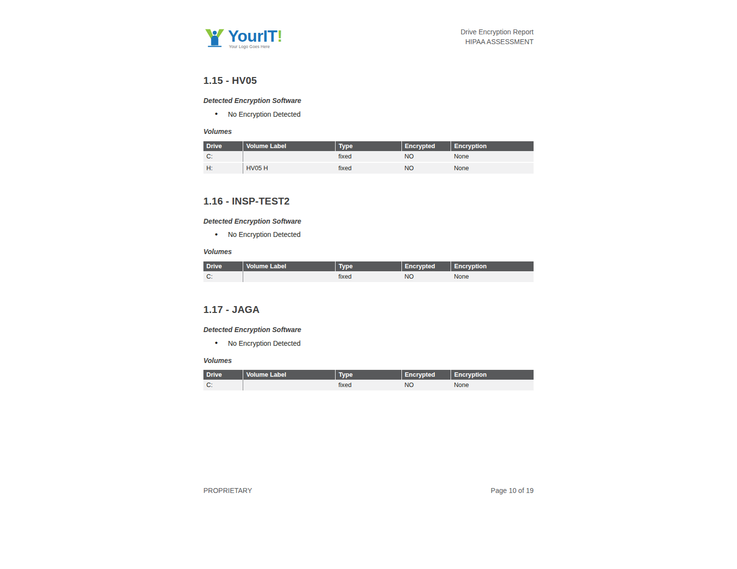YourIT! Your Logo Goes Here
Drive Encryption Report
HIPAA ASSESSMENT
1.15 - HV05
Detected Encryption Software
No Encryption Detected
Volumes
| Drive | Volume Label | Type | Encrypted | Encryption |
| --- | --- | --- | --- | --- |
| C: | | fixed | NO | None |
| H: | HV05 H | fixed | NO | None |
1.16 - INSP-TEST2
Detected Encryption Software
No Encryption Detected
Volumes
| Drive | Volume Label | Type | Encrypted | Encryption |
| --- | --- | --- | --- | --- |
| C: | | fixed | NO | None |
1.17 - JAGA
Detected Encryption Software
No Encryption Detected
Volumes
| Drive | Volume Label | Type | Encrypted | Encryption |
| --- | --- | --- | --- | --- |
| C: | | fixed | NO | None |
PROPRIETARY Page 10 of 19